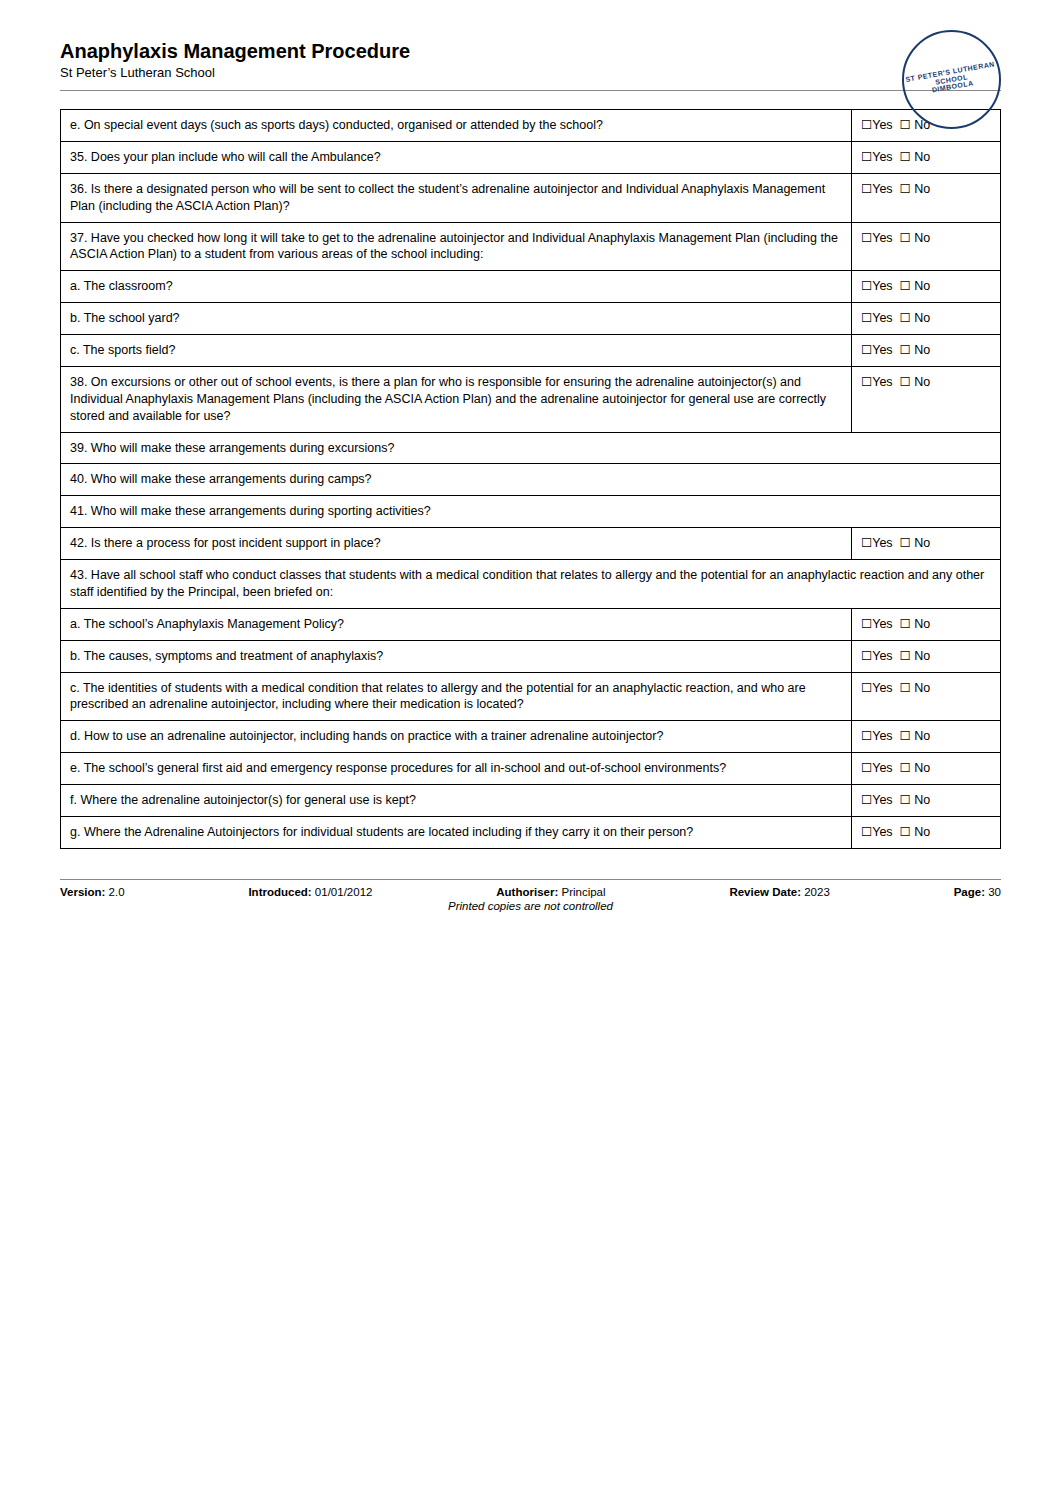Anaphylaxis Management Procedure
St Peter’s Lutheran School
ST PETER'S LUTHERAN SCHOOL
DIMBOOLA
| e. On special event days (such as sports days) conducted, organised or attended by the school? | ☐ Yes ☐ No |
| 35. Does your plan include who will call the Ambulance? | ☐ Yes ☐ No |
| 36. Is there a designated person who will be sent to collect the student’s adrenaline autoinjector and Individual Anaphylaxis Management Plan (including the ASCIA Action Plan)? | ☐ Yes ☐ No |
| 37. Have you checked how long it will take to get to the adrenaline autoinjector and Individual Anaphylaxis Management Plan (including the ASCIA Action Plan) to a student from various areas of the school including: | ☐ Yes ☐ No |
| a. The classroom? | ☐ Yes ☐ No |
| b. The school yard? | ☐ Yes ☐ No |
| c. The sports field? | ☐ Yes ☐ No |
| 38. On excursions or other out of school events, is there a plan for who is responsible for ensuring the adrenaline autoinjector(s) and Individual Anaphylaxis Management Plans (including the ASCIA Action Plan) and the adrenaline autoinjector for general use are correctly stored and available for use? | ☐ Yes ☐ No |
| 39. Who will make these arrangements during excursions? |
| 40. Who will make these arrangements during camps? |
| 41. Who will make these arrangements during sporting activities? |
| 42. Is there a process for post incident support in place? | ☐ Yes ☐ No |
| 43. Have all school staff who conduct classes that students with a medical condition that relates to allergy and the potential for an anaphylactic reaction and any other staff identified by the Principal, been briefed on: |
| a. The school’s Anaphylaxis Management Policy? | ☐ Yes ☐ No |
| b. The causes, symptoms and treatment of anaphylaxis? | ☐ Yes ☐ No |
| c. The identities of students with a medical condition that relates to allergy and the potential for an anaphylactic reaction, and who are prescribed an adrenaline autoinjector, including where their medication is located? | ☐ Yes ☐ No |
| d. How to use an adrenaline autoinjector, including hands on practice with a trainer adrenaline autoinjector? | ☐ Yes ☐ No |
| e. The school’s general first aid and emergency response procedures for all in-school and out-of-school environments? | ☐ Yes ☐ No |
| f. Where the adrenaline autoinjector(s) for general use is kept? | ☐ Yes ☐ No |
| g. Where the Adrenaline Autoinjectors for individual students are located including if they carry it on their person? | ☐ Yes ☐ No |
Version: 2.0 Introduced: 01/01/2012 Authoriser: Principal Review Date: 2023 Page: 30
Printed copies are not controlled